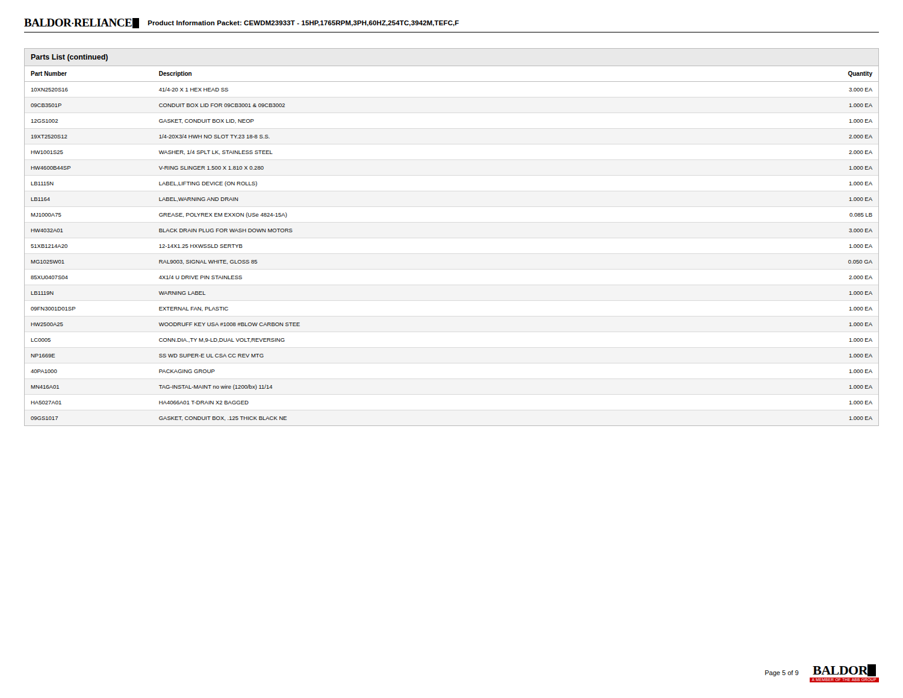BALDOR·RELIANCE 
Product Information Packet: CEWDM23933T - 15HP,1765RPM,3PH,60HZ,254TC,3942M,TEFC,F
Parts List (continued)
| Part Number | Description | Quantity |
| --- | --- | --- |
| 10XN2520S16 | 41/4-20 X 1 HEX HEAD SS | 3.000 EA |
| 09CB3501P | CONDUIT BOX LID FOR 09CB3001 & 09CB3002 | 1.000 EA |
| 12GS1002 | GASKET, CONDUIT BOX LID, NEOP | 1.000 EA |
| 19XT2520S12 | 1/4-20X3/4 HWH NO SLOT TY.23 18-8 S.S. | 2.000 EA |
| HW1001S25 | WASHER, 1/4 SPLT LK, STAINLESS STEEL | 2.000 EA |
| HW4600B44SP | V-RING SLINGER 1.500 X 1.810 X 0.280 | 1.000 EA |
| LB1115N | LABEL,LIFTING DEVICE (ON ROLLS) | 1.000 EA |
| LB1164 | LABEL,WARNING AND DRAIN | 1.000 EA |
| MJ1000A75 | GREASE, POLYREX EM EXXON (USe 4824-15A) | 0.085 LB |
| HW4032A01 | BLACK DRAIN PLUG FOR WASH DOWN MOTORS | 3.000 EA |
| 51XB1214A20 | 12-14X1.25 HXWSSLD SERTYB | 1.000 EA |
| MG1025W01 | RAL9003, SIGNAL WHITE, GLOSS 85 | 0.050 GA |
| 85XU0407S04 | 4X1/4 U DRIVE PIN STAINLESS | 2.000 EA |
| LB1119N | WARNING LABEL | 1.000 EA |
| 09FN3001D01SP | EXTERNAL FAN, PLASTIC | 1.000 EA |
| HW2500A25 | WOODRUFF KEY USA #1008 #BLOW CARBON STEE | 1.000 EA |
| LC0005 | CONN.DIA.,TY M,9-LD,DUAL VOLT,REVERSING | 1.000 EA |
| NP1669E | SS WD SUPER-E UL CSA CC REV MTG | 1.000 EA |
| 40PA1000 | PACKAGING GROUP | 1.000 EA |
| MN416A01 | TAG-INSTAL-MAINT no wire (1200/bx) 11/14 | 1.000 EA |
| HA5027A01 | HA4066A01 T-DRAIN X2 BAGGED | 1.000 EA |
| 09GS1017 | GASKET, CONDUIT BOX, .125 THICK BLACK NE | 1.000 EA |
Page 5 of 9
BALDOR 
A MEMBER OF THE ABB GROUP